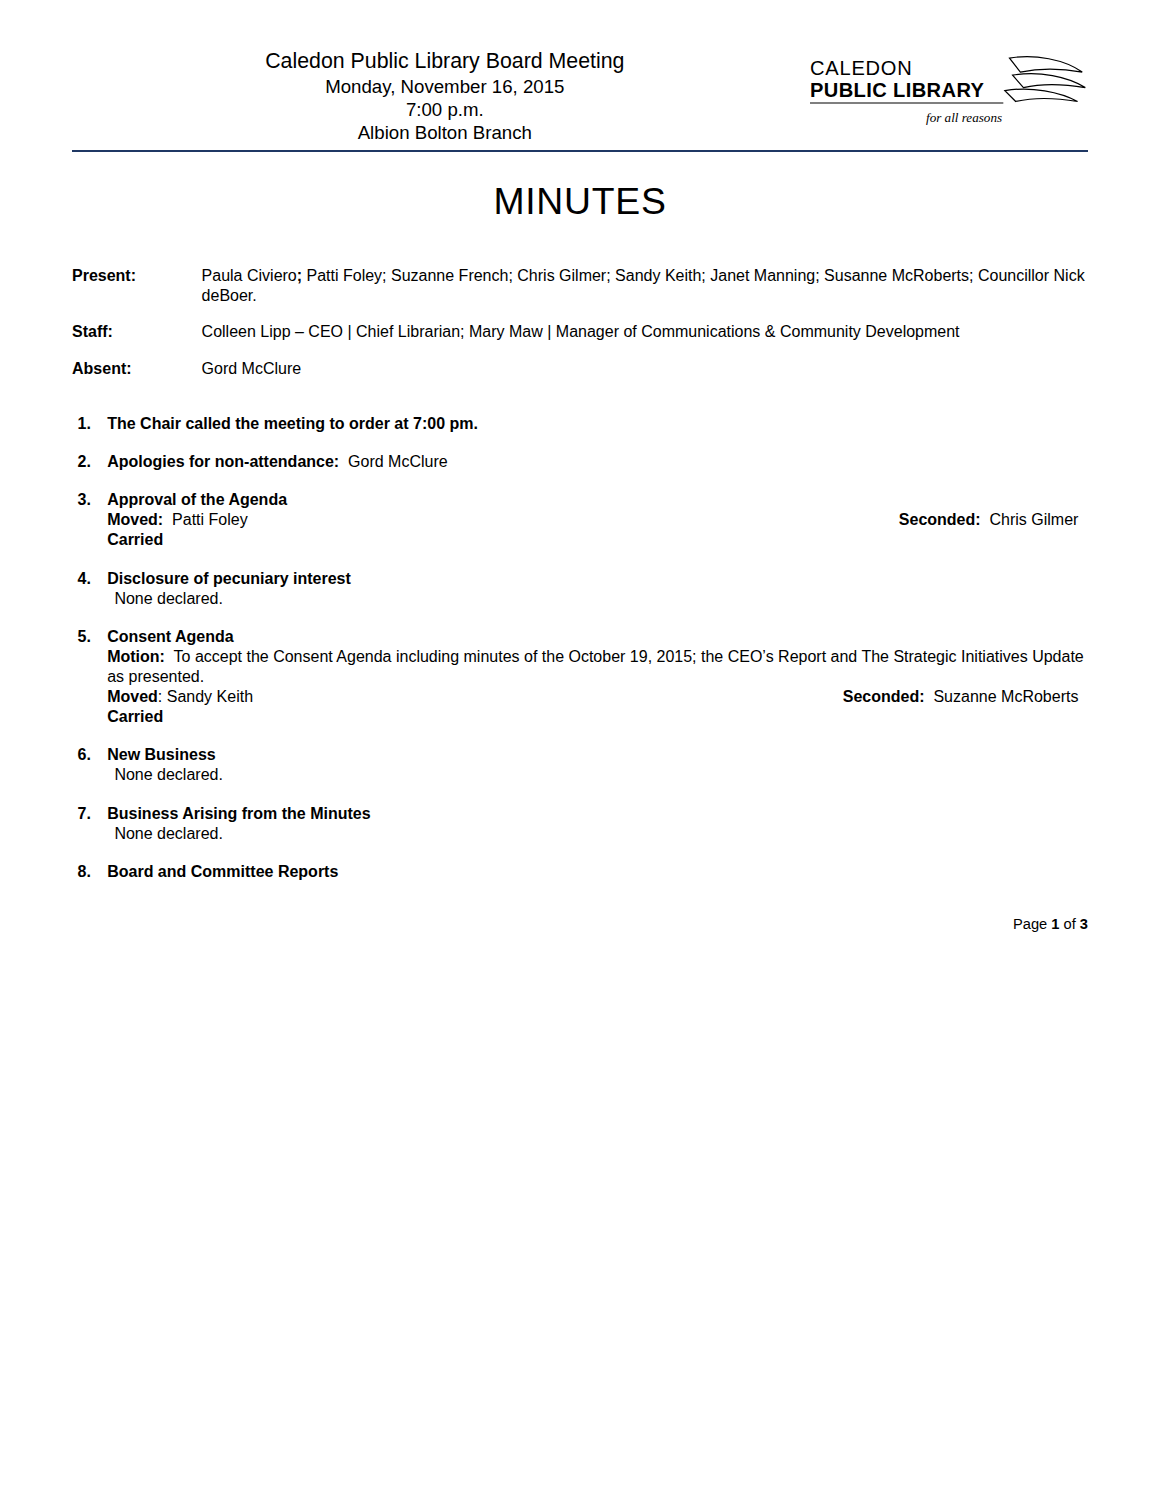Caledon Public Library Board Meeting
Monday, November 16, 2015
7:00 p.m.
Albion Bolton Branch
CALEDON PUBLIC LIBRARY for all reasons
MINUTES
| Present: | Paula Civiero ; Patti Foley; Suzanne French; Chris Gilmer; Sandy Keith; Janet Manning; Susanne McRoberts; Councillor Nick deBoer. |
| Staff: | Colleen Lipp – CEO / Chief Librarian; Mary Maw / Manager of Communications & Community Development |
| Absent: | Gord McClure |
The Chair called the meeting to order at 7:00 pm.
Apologies for non-attendance: Gord McClure
Approval of the Agenda
Moved: Patti Foley
Seconded: Chris Gilmer
Carried
Disclosure of pecuniary interest
None declared.
Consent Agenda
Motion: To accept the Consent Agenda including minutes of the October 19, 2015; the CEO’s Report and The Strategic Initiatives Update as presented.
Moved: Sandy Keith
Seconded: Suzanne McRoberts
Carried
New Business
None declared.
Business Arising from the Minutes
None declared.
Board and Committee Reports
Page 1 of 3